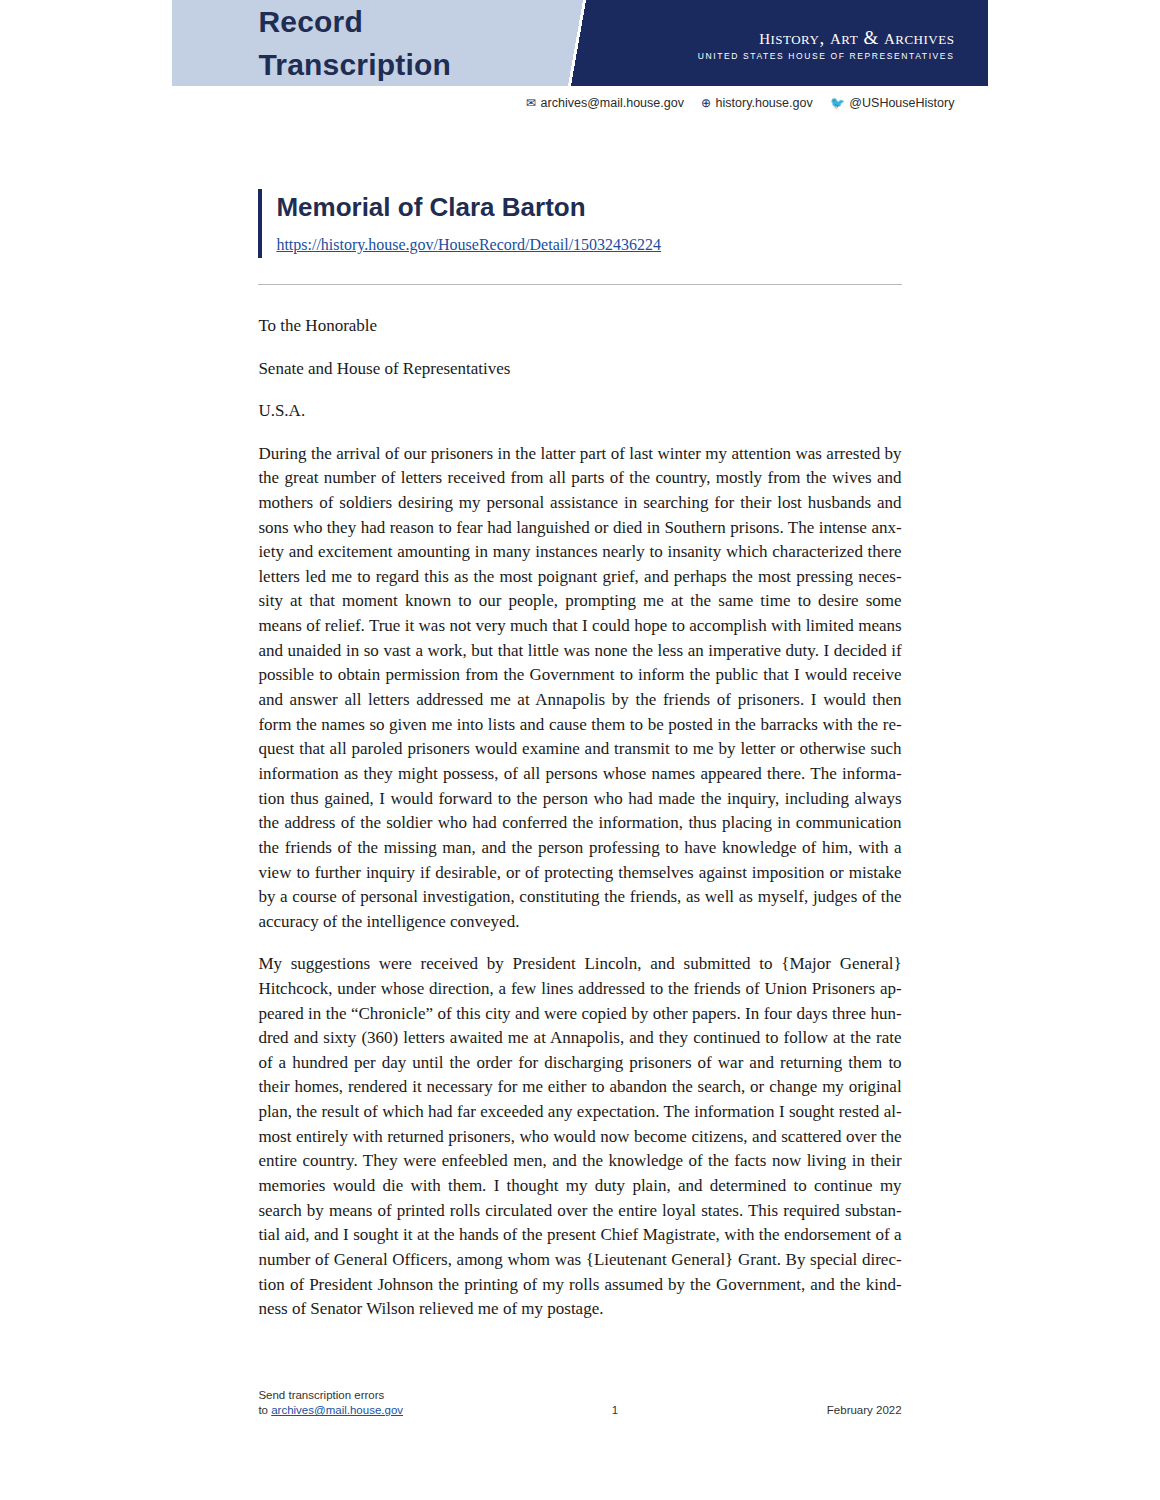Record Transcription
History, Art & Archives United States House of Representatives
✉archives@mail.house.gov ⊕history.house.gov 🐦@USHouseHistory
Memorial of Clara Barton
https://history.house.gov/HouseRecord/Detail/15032436224
To the Honorable
Senate and House of Representatives
U.S.A.
During the arrival of our prisoners in the latter part of last winter my attention was arrested by the great number of letters received from all parts of the country, mostly from the wives and mothers of soldiers desiring my personal assistance in searching for their lost husbands and sons who they had reason to fear had languished or died in Southern prisons. The intense anxiety and excitement amounting in many instances nearly to insanity which characterized there letters led me to regard this as the most poignant grief, and perhaps the most pressing necessity at that moment known to our people, prompting me at the same time to desire some means of relief. True it was not very much that I could hope to accomplish with limited means and unaided in so vast a work, but that little was none the less an imperative duty. I decided if possible to obtain permission from the Government to inform the public that I would receive and answer all letters addressed me at Annapolis by the friends of prisoners. I would then form the names so given me into lists and cause them to be posted in the barracks with the request that all paroled prisoners would examine and transmit to me by letter or otherwise such information as they might possess, of all persons whose names appeared there. The information thus gained, I would forward to the person who had made the inquiry, including always the address of the soldier who had conferred the information, thus placing in communication the friends of the missing man, and the person professing to have knowledge of him, with a view to further inquiry if desirable, or of protecting themselves against imposition or mistake by a course of personal investigation, constituting the friends, as well as myself, judges of the accuracy of the intelligence conveyed.
My suggestions were received by President Lincoln, and submitted to {Major General} Hitchcock, under whose direction, a few lines addressed to the friends of Union Prisoners appeared in the “Chronicle” of this city and were copied by other papers. In four days three hundred and sixty (360) letters awaited me at Annapolis, and they continued to follow at the rate of a hundred per day until the order for discharging prisoners of war and returning them to their homes, rendered it necessary for me either to abandon the search, or change my original plan, the result of which had far exceeded any expectation. The information I sought rested almost entirely with returned prisoners, who would now become citizens, and scattered over the entire country. They were enfeebled men, and the knowledge of the facts now living in their memories would die with them. I thought my duty plain, and determined to continue my search by means of printed rolls circulated over the entire loyal states. This required substantial aid, and I sought it at the hands of the present Chief Magistrate, with the endorsement of a number of General Officers, among whom was {Lieutenant General} Grant. By special direction of President Johnson the printing of my rolls assumed by the Government, and the kindness of Senator Wilson relieved me of my postage.
Send transcription errors
to archives@mail.house.gov
1
February 2022